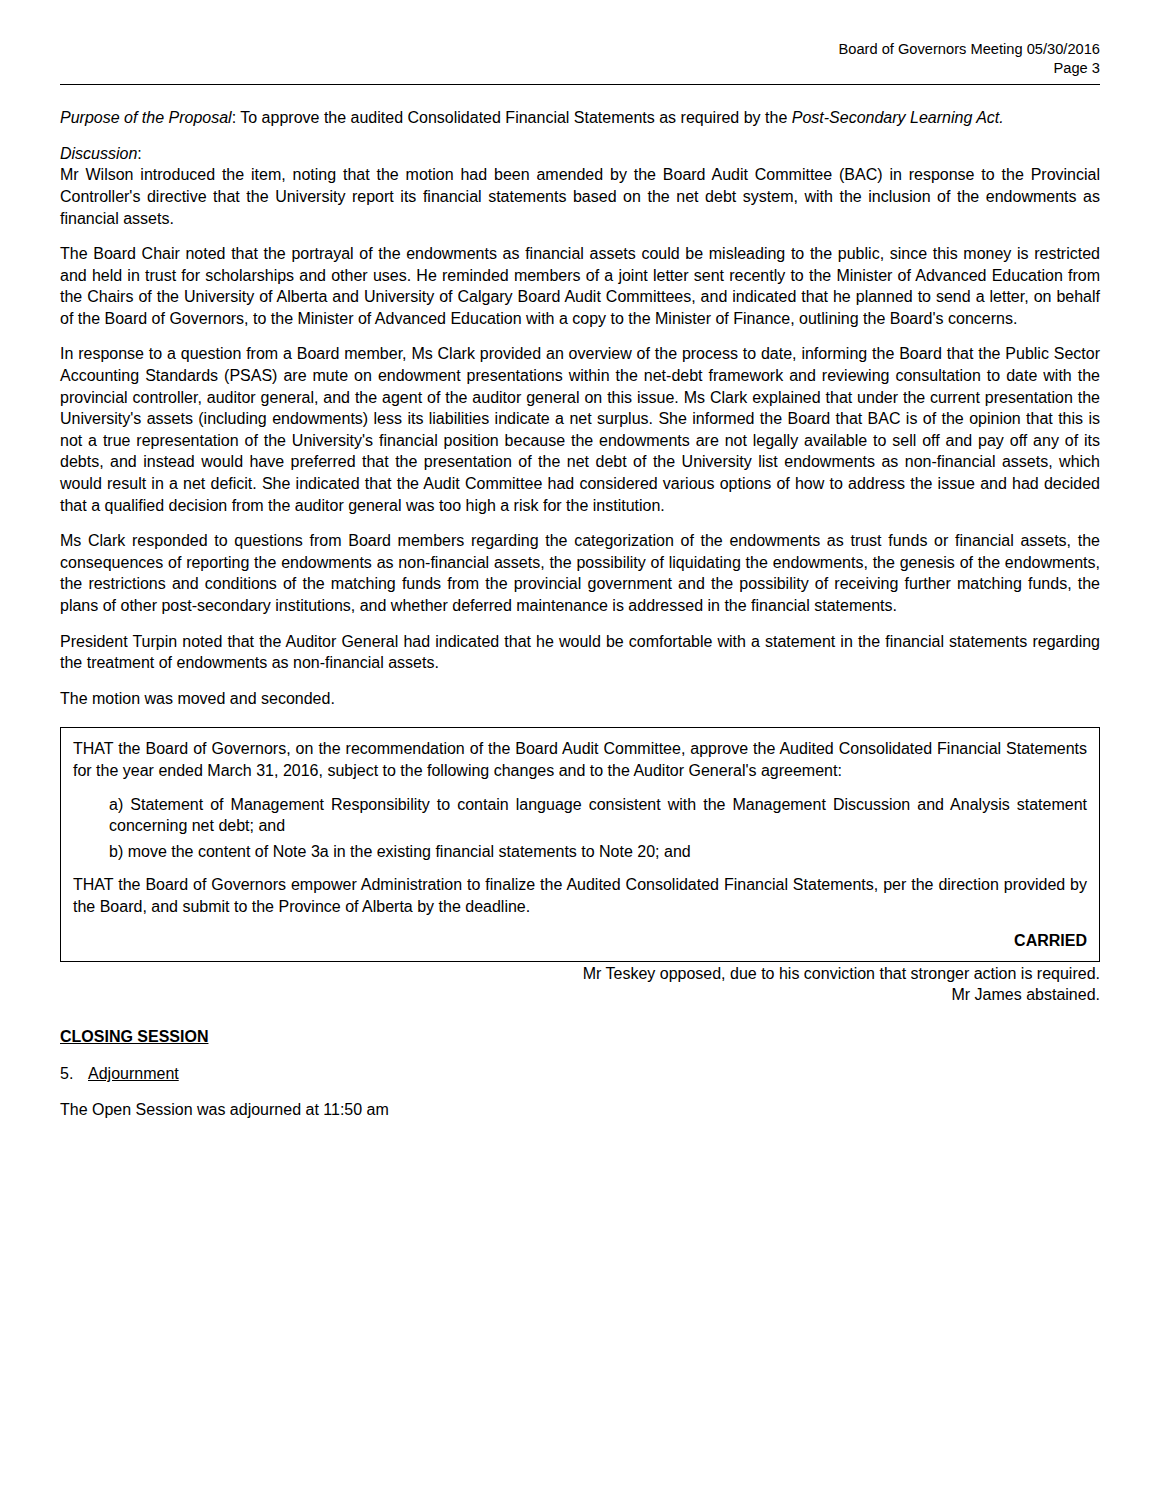Board of Governors Meeting 05/30/2016
Page 3
Purpose of the Proposal: To approve the audited Consolidated Financial Statements as required by the Post-Secondary Learning Act.
Discussion:
Mr Wilson introduced the item, noting that the motion had been amended by the Board Audit Committee (BAC) in response to the Provincial Controller's directive that the University report its financial statements based on the net debt system, with the inclusion of the endowments as financial assets.
The Board Chair noted that the portrayal of the endowments as financial assets could be misleading to the public, since this money is restricted and held in trust for scholarships and other uses. He reminded members of a joint letter sent recently to the Minister of Advanced Education from the Chairs of the University of Alberta and University of Calgary Board Audit Committees, and indicated that he planned to send a letter, on behalf of the Board of Governors, to the Minister of Advanced Education with a copy to the Minister of Finance, outlining the Board's concerns.
In response to a question from a Board member, Ms Clark provided an overview of the process to date, informing the Board that the Public Sector Accounting Standards (PSAS) are mute on endowment presentations within the net-debt framework and reviewing consultation to date with the provincial controller, auditor general, and the agent of the auditor general on this issue. Ms Clark explained that under the current presentation the University's assets (including endowments) less its liabilities indicate a net surplus. She informed the Board that BAC is of the opinion that this is not a true representation of the University's financial position because the endowments are not legally available to sell off and pay off any of its debts, and instead would have preferred that the presentation of the net debt of the University list endowments as non-financial assets, which would result in a net deficit. She indicated that the Audit Committee had considered various options of how to address the issue and had decided that a qualified decision from the auditor general was too high a risk for the institution.
Ms Clark responded to questions from Board members regarding the categorization of the endowments as trust funds or financial assets, the consequences of reporting the endowments as non-financial assets, the possibility of liquidating the endowments, the genesis of the endowments, the restrictions and conditions of the matching funds from the provincial government and the possibility of receiving further matching funds, the plans of other post-secondary institutions, and whether deferred maintenance is addressed in the financial statements.
President Turpin noted that the Auditor General had indicated that he would be comfortable with a statement in the financial statements regarding the treatment of endowments as non-financial assets.
The motion was moved and seconded.
THAT the Board of Governors, on the recommendation of the Board Audit Committee, approve the Audited Consolidated Financial Statements for the year ended March 31, 2016, subject to the following changes and to the Auditor General's agreement:
a) Statement of Management Responsibility to contain language consistent with the Management Discussion and Analysis statement concerning net debt; and
b) move the content of Note 3a in the existing financial statements to Note 20; and
THAT the Board of Governors empower Administration to finalize the Audited Consolidated Financial Statements, per the direction provided by the Board, and submit to the Province of Alberta by the deadline.
CARRIED
Mr Teskey opposed, due to his conviction that stronger action is required.
Mr James abstained.
CLOSING SESSION
5. Adjournment
The Open Session was adjourned at 11:50 am